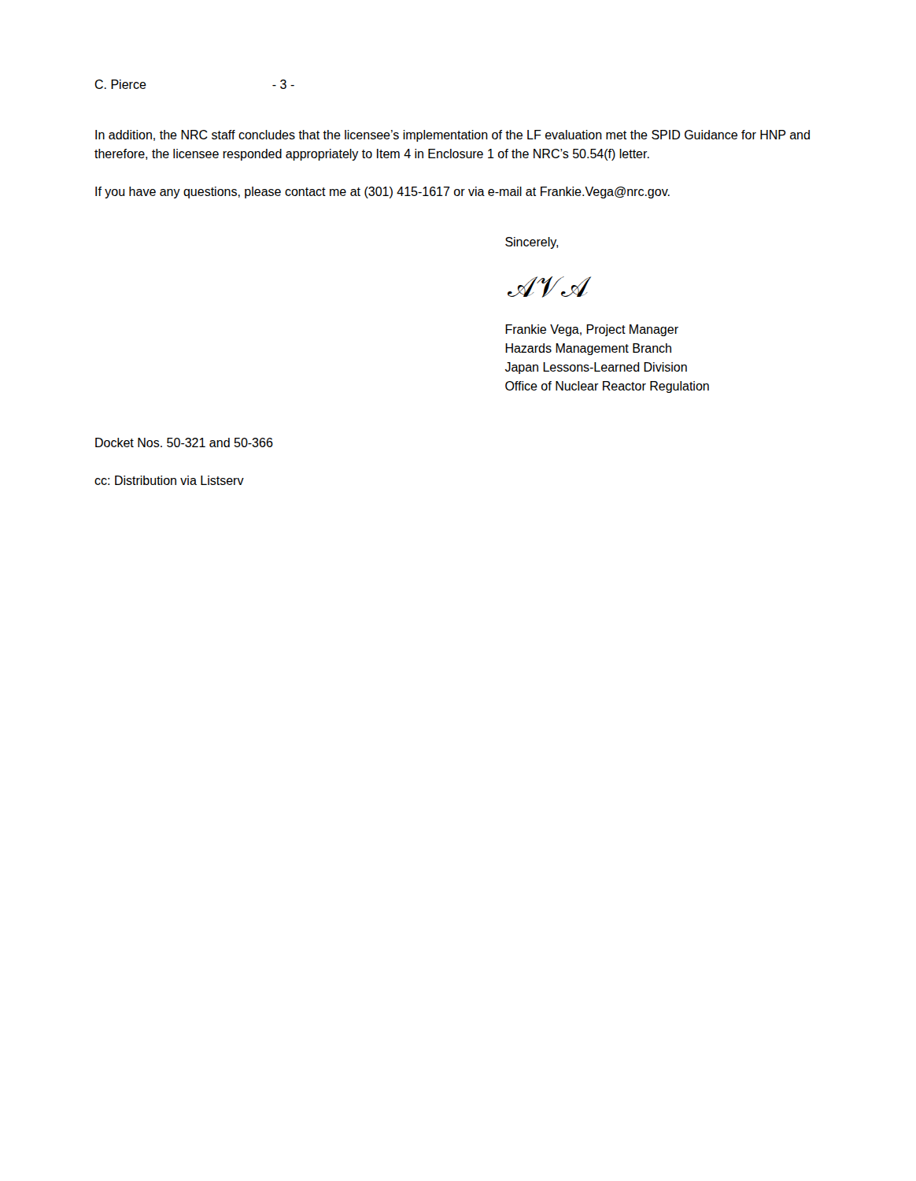C. Pierce - 3 -
In addition, the NRC staff concludes that the licensee’s implementation of the LF evaluation met the SPID Guidance for HNP and therefore, the licensee responded appropriately to Item 4 in Enclosure 1 of the NRC’s 50.54(f) letter.
If you have any questions, please contact me at (301) 415-1617 or via e-mail at Frankie.Vega@nrc.gov.
Sincerely,
 𝒜𝒱𝒜
Frankie Vega, Project Manager
Hazards Management Branch
Japan Lessons-Learned Division
Office of Nuclear Reactor Regulation
Docket Nos. 50-321 and 50-366
cc: Distribution via Listserv